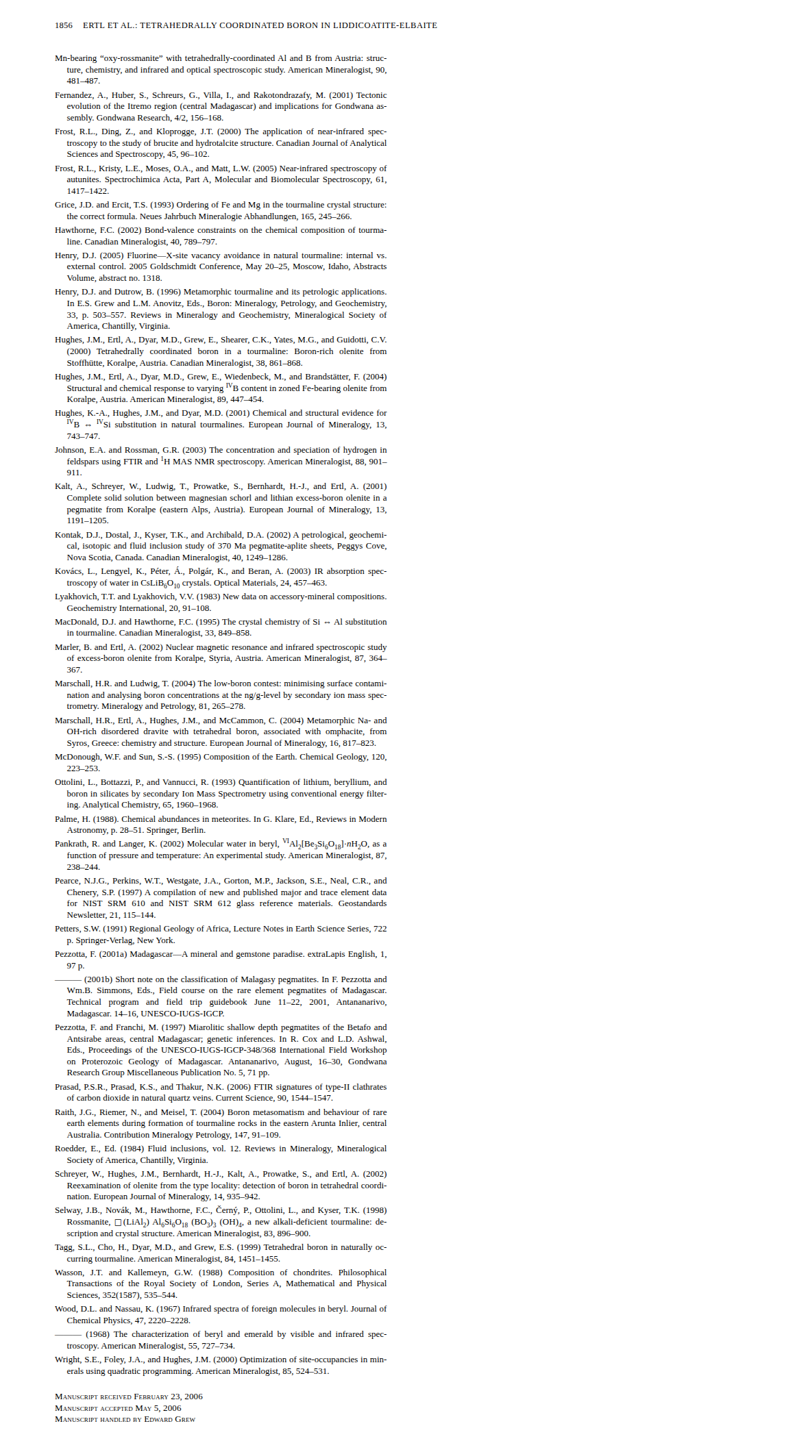1856 Ertl et al.: Tetrahedrally coordinated boron in liddicoatite-elbaite
Mn-bearing “oxy-rossmanite” with tetrahedrally-coordinated Al and B from Austria: structure, chemistry, and infrared and optical spectroscopic study. American Mineralogist, 90, 481–487.
Fernandez, A., Huber, S., Schreurs, G., Villa, I., and Rakotondrazafy, M. (2001) Tectonic evolution of the Itremo region (central Madagascar) and implications for Gondwana assembly. Gondwana Research, 4/2, 156–168.
Frost, R.L., Ding, Z., and Kloprogge, J.T. (2000) The application of near-infrared spectroscopy to the study of brucite and hydrotalcite structure. Canadian Journal of Analytical Sciences and Spectroscopy, 45, 96–102.
Frost, R.L., Kristy, L.E., Moses, O.A., and Matt, L.W. (2005) Near-infrared spectroscopy of autunites. Spectrochimica Acta, Part A, Molecular and Biomolecular Spectroscopy, 61, 1417–1422.
Grice, J.D. and Ercit, T.S. (1993) Ordering of Fe and Mg in the tourmaline crystal structure: the correct formula. Neues Jahrbuch Mineralogie Abhandlungen, 165, 245–266.
Hawthorne, F.C. (2002) Bond-valence constraints on the chemical composition of tourmaline. Canadian Mineralogist, 40, 789–797.
Henry, D.J. (2005) Fluorine—X-site vacancy avoidance in natural tourmaline: internal vs. external control. 2005 Goldschmidt Conference, May 20–25, Moscow, Idaho, Abstracts Volume, abstract no. 1318.
Henry, D.J. and Dutrow, B. (1996) Metamorphic tourmaline and its petrologic applications. In E.S. Grew and L.M. Anovitz, Eds., Boron: Mineralogy, Petrology, and Geochemistry, 33, p. 503–557. Reviews in Mineralogy and Geochemistry, Mineralogical Society of America, Chantilly, Virginia.
Hughes, J.M., Ertl, A., Dyar, M.D., Grew, E., Shearer, C.K., Yates, M.G., and Guidotti, C.V. (2000) Tetrahedrally coordinated boron in a tourmaline: Boron-rich olenite from Stoffhütte, Koralpe, Austria. Canadian Mineralogist, 38, 861–868.
Hughes, J.M., Ertl, A., Dyar, M.D., Grew, E., Wiedenbeck, M., and Brandstätter, F. (2004) Structural and chemical response to varying IVB content in zoned Fe-bearing olenite from Koralpe, Austria. American Mineralogist, 89, 447–454.
Hughes, K.-A., Hughes, J.M., and Dyar, M.D. (2001) Chemical and structural evidence for IVB ⇔ IVSi substitution in natural tourmalines. European Journal of Mineralogy, 13, 743–747.
Johnson, E.A. and Rossman, G.R. (2003) The concentration and speciation of hydrogen in feldspars using FTIR and 1H MAS NMR spectroscopy. American Mineralogist, 88, 901–911.
Kalt, A., Schreyer, W., Ludwig, T., Prowatke, S., Bernhardt, H.-J., and Ertl, A. (2001) Complete solid solution between magnesian schorl and lithian excess-boron olenite in a pegmatite from Koralpe (eastern Alps, Austria). European Journal of Mineralogy, 13, 1191–1205.
Kontak, D.J., Dostal, J., Kyser, T.K., and Archibald, D.A. (2002) A petrological, geochemical, isotopic and fluid inclusion study of 370 Ma pegmatite-aplite sheets, Peggys Cove, Nova Scotia, Canada. Canadian Mineralogist, 40, 1249–1286.
Kovács, L., Lengyel, K., Péter, Á., Polgár, K., and Beran, A. (2003) IR absorption spectroscopy of water in CsLiB6O10 crystals. Optical Materials, 24, 457–463.
Lyakhovich, T.T. and Lyakhovich, V.V. (1983) New data on accessory-mineral compositions. Geochemistry International, 20, 91–108.
MacDonald, D.J. and Hawthorne, F.C. (1995) The crystal chemistry of Si ⇔ Al substitution in tourmaline. Canadian Mineralogist, 33, 849–858.
Marler, B. and Ertl, A. (2002) Nuclear magnetic resonance and infrared spectroscopic study of excess-boron olenite from Koralpe, Styria, Austria. American Mineralogist, 87, 364–367.
Marschall, H.R. and Ludwig, T. (2004) The low-boron contest: minimising surface contamination and analysing boron concentrations at the ng/g-level by secondary ion mass spectrometry. Mineralogy and Petrology, 81, 265–278.
Marschall, H.R., Ertl, A., Hughes, J.M., and McCammon, C. (2004) Metamorphic Na- and OH-rich disordered dravite with tetrahedral boron, associated with omphacite, from Syros, Greece: chemistry and structure. European Journal of Mineralogy, 16, 817–823.
McDonough, W.F. and Sun, S.-S. (1995) Composition of the Earth. Chemical Geology, 120, 223–253.
Ottolini, L., Bottazzi, P., and Vannucci, R. (1993) Quantification of lithium, beryllium, and boron in silicates by secondary Ion Mass Spectrometry using conventional energy filtering. Analytical Chemistry, 65, 1960–1968.
Palme, H. (1988). Chemical abundances in meteorites. In G. Klare, Ed., Reviews in Modern Astronomy, p. 28–51. Springer, Berlin.
Pankrath, R. and Langer, K. (2002) Molecular water in beryl, VIAl2[Be3Si6O18]·n H2O, as a function of pressure and temperature: An experimental study. American Mineralogist, 87, 238–244.
Pearce, N.J.G., Perkins, W.T., Westgate, J.A., Gorton, M.P., Jackson, S.E., Neal, C.R., and Chenery, S.P. (1997) A compilation of new and published major and trace element data for NIST SRM 610 and NIST SRM 612 glass reference materials. Geostandards Newsletter, 21, 115–144.
Petters, S.W. (1991) Regional Geology of Africa, Lecture Notes in Earth Science Series, 722 p. Springer-Verlag, New York.
Pezzotta, F. (2001a) Madagascar—A mineral and gemstone paradise. extraLapis English, 1, 97 p.
——— (2001b) Short note on the classification of Malagasy pegmatites. In F. Pezzotta and Wm.B. Simmons, Eds., Field course on the rare element pegmatites of Madagascar. Technical program and field trip guidebook June 11–22, 2001, Antananarivo, Madagascar. 14–16, UNESCO-IUGS-IGCP.
Pezzotta, F. and Franchi, M. (1997) Miarolitic shallow depth pegmatites of the Betafo and Antsirabe areas, central Madagascar; genetic inferences. In R. Cox and L.D. Ashwal, Eds., Proceedings of the UNESCO-IUGS-IGCP-348/368 International Field Workshop on Proterozoic Geology of Madagascar. Antananarivo, August, 16–30, Gondwana Research Group Miscellaneous Publication No. 5, 71 pp.
Prasad, P.S.R., Prasad, K.S., and Thakur, N.K. (2006) FTIR signatures of type-II clathrates of carbon dioxide in natural quartz veins. Current Science, 90, 1544–1547.
Raith, J.G., Riemer, N., and Meisel, T. (2004) Boron metasomatism and behaviour of rare earth elements during formation of tourmaline rocks in the eastern Arunta Inlier, central Australia. Contribution Mineralogy Petrology, 147, 91–109.
Roedder, E., Ed. (1984) Fluid inclusions, vol. 12. Reviews in Mineralogy, Mineralogical Society of America, Chantilly, Virginia.
Schreyer, W., Hughes, J.M., Bernhardt, H.-J., Kalt, A., Prowatke, S., and Ertl, A. (2002) Reexamination of olenite from the type locality: detection of boron in tetrahedral coordination. European Journal of Mineralogy, 14, 935–942.
Selway, J.B., Novák, M., Hawthorne, F.C., Černý, P., Ottolini, L., and Kyser, T.K. (1998) Rossmanite, □(LiAl2) Al6Si6O18 (BO3)3 (OH)4, a new alkali-deficient tourmaline: description and crystal structure. American Mineralogist, 83, 896–900.
Tagg, S.L., Cho, H., Dyar, M.D., and Grew, E.S. (1999) Tetrahedral boron in naturally occurring tourmaline. American Mineralogist, 84, 1451–1455.
Wasson, J.T. and Kallemeyn, G.W. (1988) Composition of chondrites. Philosophical Transactions of the Royal Society of London, Series A, Mathematical and Physical Sciences, 352(1587), 535–544.
Wood, D.L. and Nassau, K. (1967) Infrared spectra of foreign molecules in beryl. Journal of Chemical Physics, 47, 2220–2228.
——— (1968) The characterization of beryl and emerald by visible and infrared spectroscopy. American Mineralogist, 55, 727–734.
Wright, S.E., Foley, J.A., and Hughes, J.M. (2000) Optimization of site-occupancies in minerals using quadratic programming. American Mineralogist, 85, 524–531.
Manuscript received February 23, 2006
Manuscript accepted May 5, 2006
Manuscript handled by Edward Grew